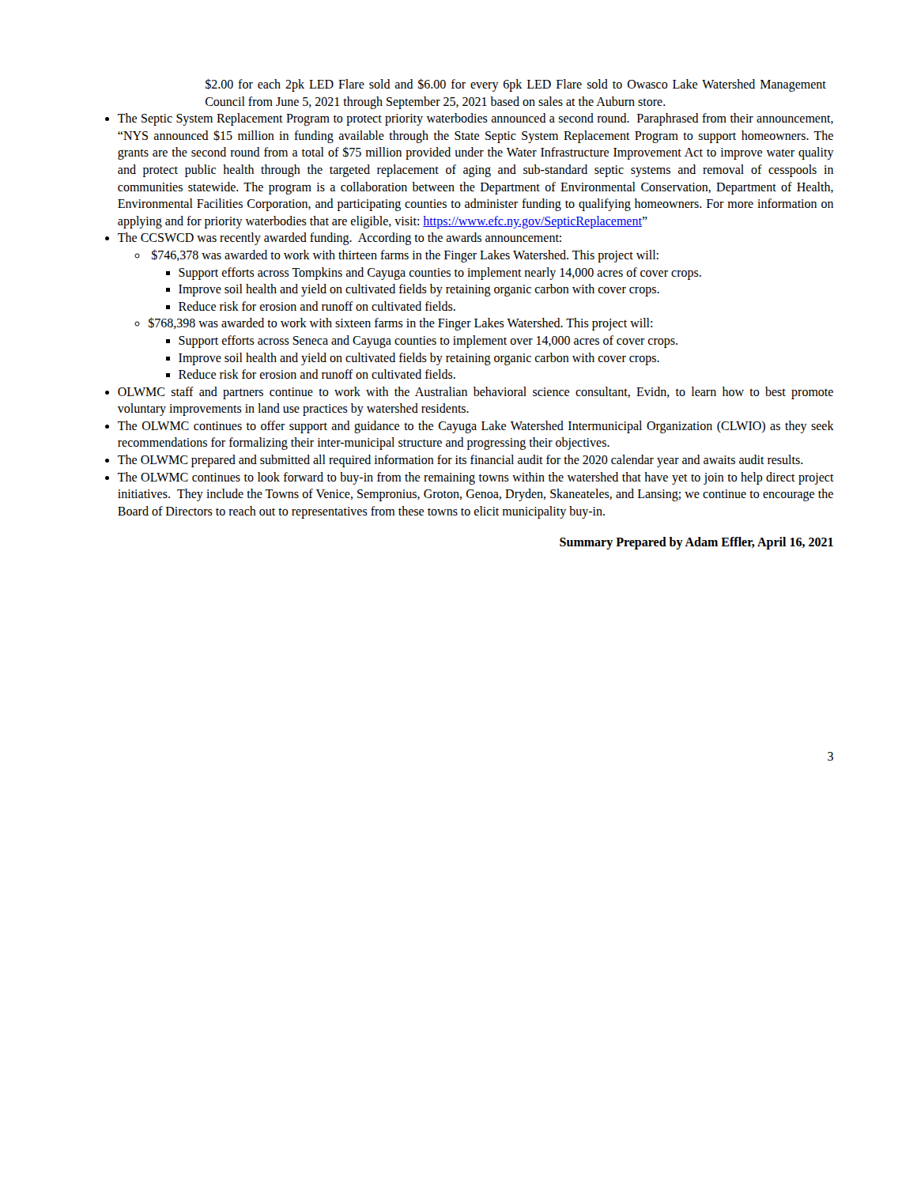$2.00 for each 2pk LED Flare sold and $6.00 for every 6pk LED Flare sold to Owasco Lake Watershed Management Council from June 5, 2021 through September 25, 2021 based on sales at the Auburn store.
The Septic System Replacement Program to protect priority waterbodies announced a second round. Paraphrased from their announcement, “NYS announced $15 million in funding available through the State Septic System Replacement Program to support homeowners. The grants are the second round from a total of $75 million provided under the Water Infrastructure Improvement Act to improve water quality and protect public health through the targeted replacement of aging and sub-standard septic systems and removal of cesspools in communities statewide. The program is a collaboration between the Department of Environmental Conservation, Department of Health, Environmental Facilities Corporation, and participating counties to administer funding to qualifying homeowners. For more information on applying and for priority waterbodies that are eligible, visit: https://www.efc.ny.gov/SepticReplacement”
The CCSWCD was recently awarded funding. According to the awards announcement:
$746,378 was awarded to work with thirteen farms in the Finger Lakes Watershed. This project will:
Support efforts across Tompkins and Cayuga counties to implement nearly 14,000 acres of cover crops.
Improve soil health and yield on cultivated fields by retaining organic carbon with cover crops.
Reduce risk for erosion and runoff on cultivated fields.
$768,398 was awarded to work with sixteen farms in the Finger Lakes Watershed. This project will:
Support efforts across Seneca and Cayuga counties to implement over 14,000 acres of cover crops.
Improve soil health and yield on cultivated fields by retaining organic carbon with cover crops.
Reduce risk for erosion and runoff on cultivated fields.
OLWMC staff and partners continue to work with the Australian behavioral science consultant, Evidn, to learn how to best promote voluntary improvements in land use practices by watershed residents.
The OLWMC continues to offer support and guidance to the Cayuga Lake Watershed Intermunicipal Organization (CLWIO) as they seek recommendations for formalizing their inter-municipal structure and progressing their objectives.
The OLWMC prepared and submitted all required information for its financial audit for the 2020 calendar year and awaits audit results.
The OLWMC continues to look forward to buy-in from the remaining towns within the watershed that have yet to join to help direct project initiatives. They include the Towns of Venice, Sempronius, Groton, Genoa, Dryden, Skaneateles, and Lansing; we continue to encourage the Board of Directors to reach out to representatives from these towns to elicit municipality buy-in.
Summary Prepared by Adam Effler, April 16, 2021
3